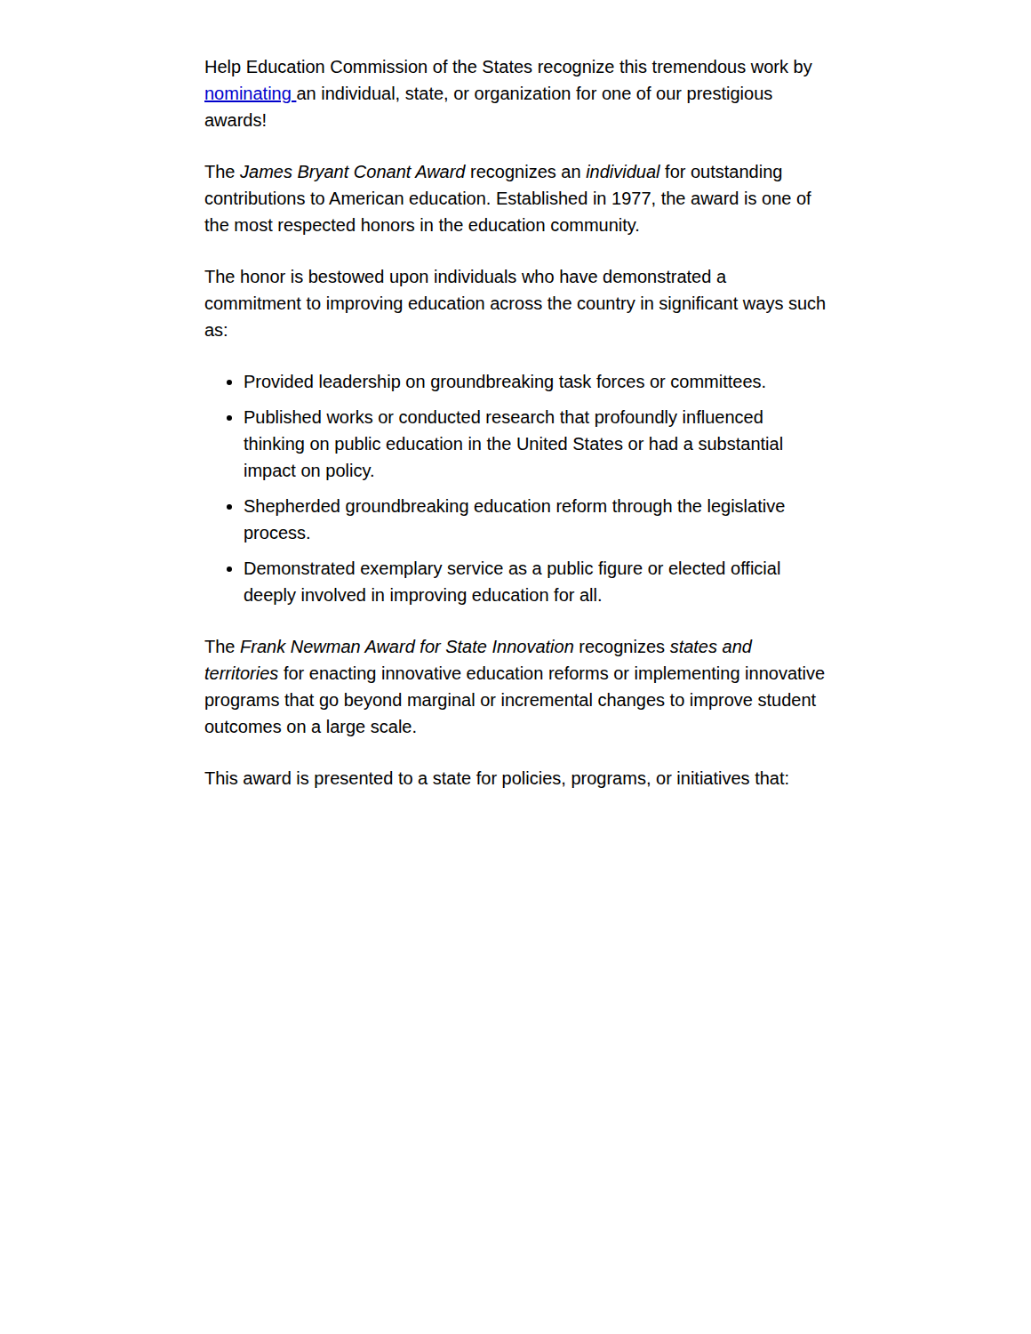Help Education Commission of the States recognize this tremendous work by nominating an individual, state, or organization for one of our prestigious awards!
The James Bryant Conant Award recognizes an individual for outstanding contributions to American education. Established in 1977, the award is one of the most respected honors in the education community.
The honor is bestowed upon individuals who have demonstrated a commitment to improving education across the country in significant ways such as:
Provided leadership on groundbreaking task forces or committees.
Published works or conducted research that profoundly influenced thinking on public education in the United States or had a substantial impact on policy.
Shepherded groundbreaking education reform through the legislative process.
Demonstrated exemplary service as a public figure or elected official deeply involved in improving education for all.
The Frank Newman Award for State Innovation recognizes states and territories for enacting innovative education reforms or implementing innovative programs that go beyond marginal or incremental changes to improve student outcomes on a large scale.
This award is presented to a state for policies, programs, or initiatives that: